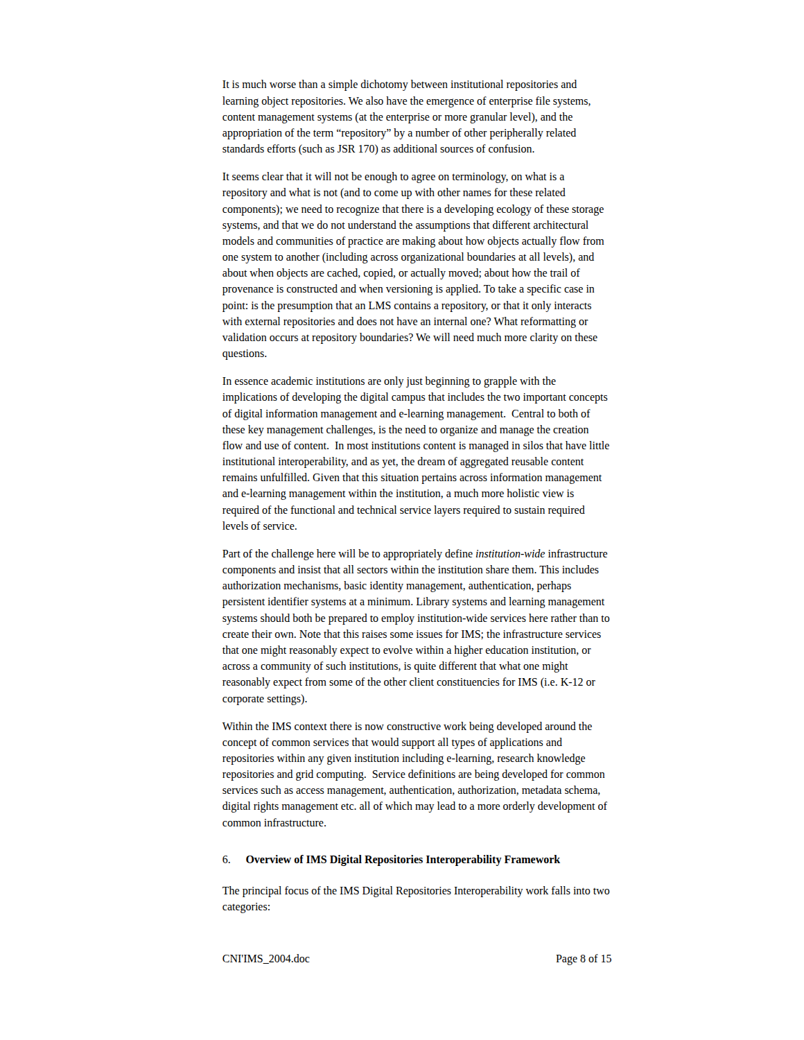It is much worse than a simple dichotomy between institutional repositories and learning object repositories. We also have the emergence of enterprise file systems, content management systems (at the enterprise or more granular level), and the appropriation of the term “repository” by a number of other peripherally related standards efforts (such as JSR 170) as additional sources of confusion.
It seems clear that it will not be enough to agree on terminology, on what is a repository and what is not (and to come up with other names for these related components); we need to recognize that there is a developing ecology of these storage systems, and that we do not understand the assumptions that different architectural models and communities of practice are making about how objects actually flow from one system to another (including across organizational boundaries at all levels), and about when objects are cached, copied, or actually moved; about how the trail of provenance is constructed and when versioning is applied. To take a specific case in point: is the presumption that an LMS contains a repository, or that it only interacts with external repositories and does not have an internal one? What reformatting or validation occurs at repository boundaries? We will need much more clarity on these questions.
In essence academic institutions are only just beginning to grapple with the implications of developing the digital campus that includes the two important concepts of digital information management and e-learning management. Central to both of these key management challenges, is the need to organize and manage the creation flow and use of content. In most institutions content is managed in silos that have little institutional interoperability, and as yet, the dream of aggregated reusable content remains unfulfilled. Given that this situation pertains across information management and e-learning management within the institution, a much more holistic view is required of the functional and technical service layers required to sustain required levels of service.
Part of the challenge here will be to appropriately define institution-wide infrastructure components and insist that all sectors within the institution share them. This includes authorization mechanisms, basic identity management, authentication, perhaps persistent identifier systems at a minimum. Library systems and learning management systems should both be prepared to employ institution-wide services here rather than to create their own. Note that this raises some issues for IMS; the infrastructure services that one might reasonably expect to evolve within a higher education institution, or across a community of such institutions, is quite different that what one might reasonably expect from some of the other client constituencies for IMS (i.e. K-12 or corporate settings).
Within the IMS context there is now constructive work being developed around the concept of common services that would support all types of applications and repositories within any given institution including e-learning, research knowledge repositories and grid computing. Service definitions are being developed for common services such as access management, authentication, authorization, metadata schema, digital rights management etc. all of which may lead to a more orderly development of common infrastructure.
6. Overview of IMS Digital Repositories Interoperability Framework
The principal focus of the IMS Digital Repositories Interoperability work falls into two categories:
CNI'IMS_2004.doc Page 8 of 15